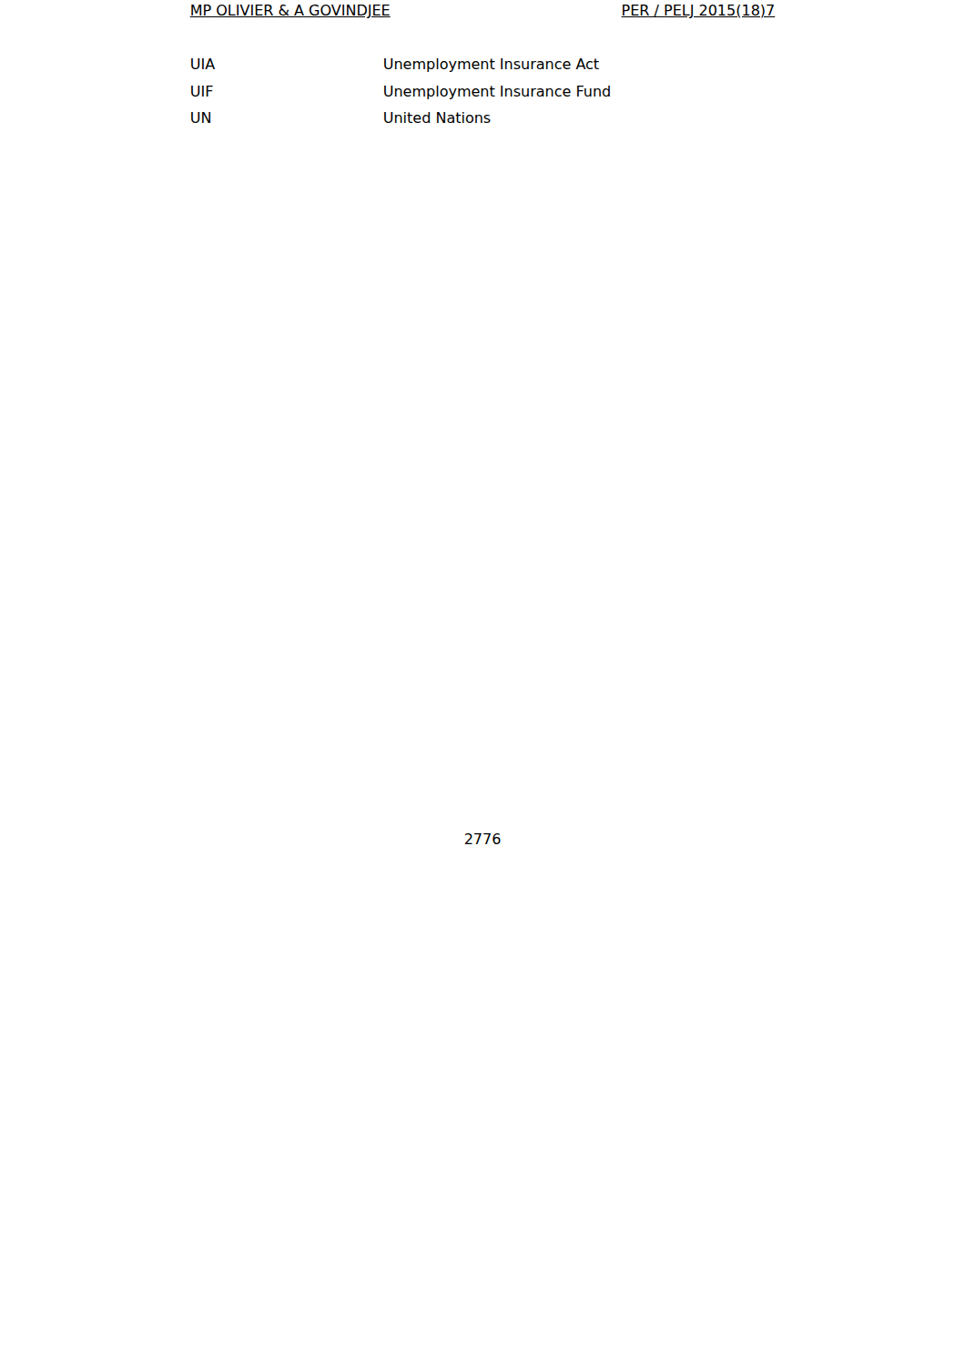MP OLIVIER & A GOVINDJEE PER / PELJ 2015(18)7
UIA
Unemployment Insurance Act
UIF
Unemployment Insurance Fund
UN
United Nations
2776